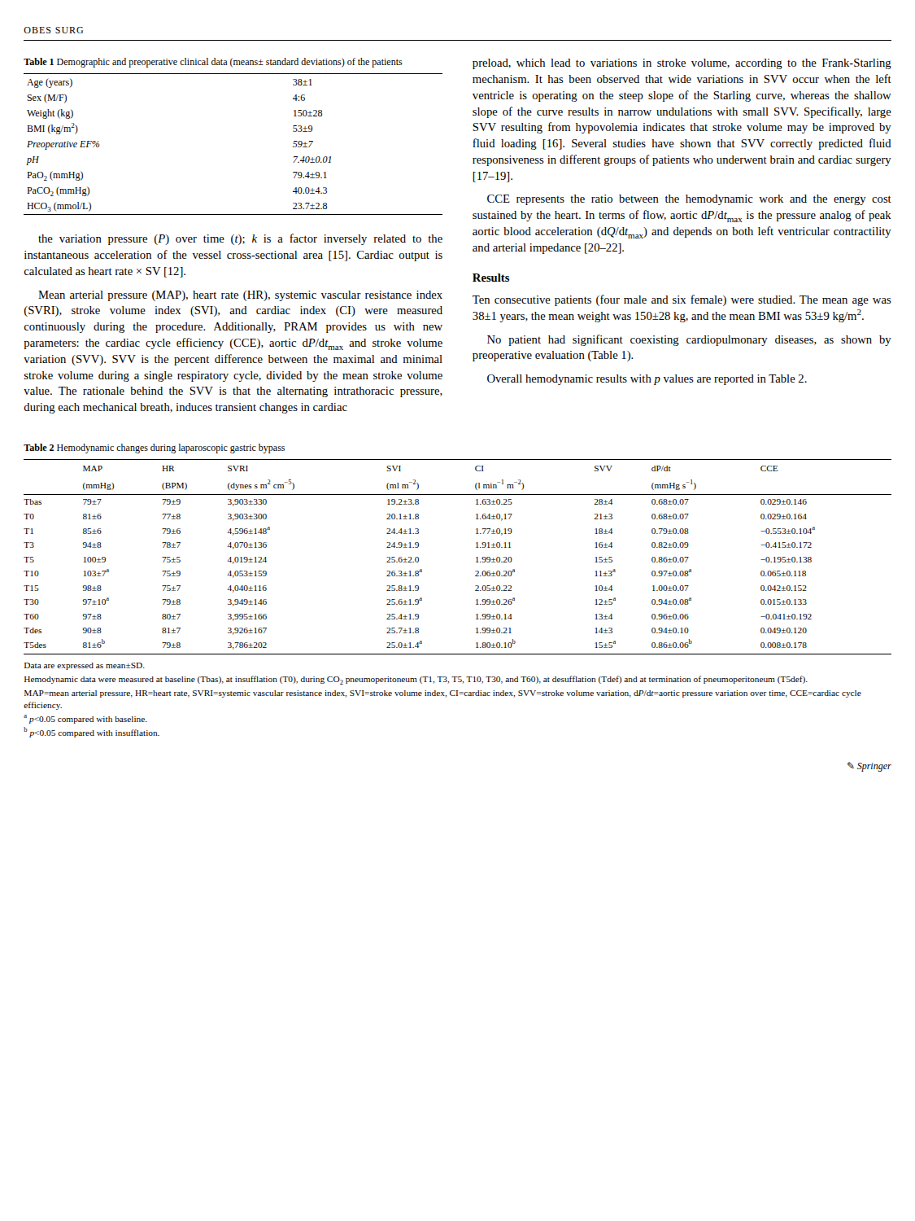OBES SURG
Table 1 Demographic and preoperative clinical data (means± standard deviations) of the patients
| Age (years) | 38±1 |
| Sex (M/F) | 4:6 |
| Weight (kg) | 150±28 |
| BMI (kg/m 2 ) | 53±9 |
| Preoperative EF% | 59±7 |
| pH | 7.40±0.01 |
| PaO 2 (mmHg) | 79.4±9.1 |
| PaCO 2 (mmHg) | 40.0±4.3 |
| HCO 3 (mmol/L) | 23.7±2.8 |
the variation pressure (P) over time (t); k is a factor inversely related to the instantaneous acceleration of the vessel cross-sectional area [15]. Cardiac output is calculated as heart rate × SV [12].
Mean arterial pressure (MAP), heart rate (HR), systemic vascular resistance index (SVRI), stroke volume index (SVI), and cardiac index (CI) were measured continuously during the procedure. Additionally, PRAM provides us with new parameters: the cardiac cycle efficiency (CCE), aortic dP/dtmax and stroke volume variation (SVV). SVV is the percent difference between the maximal and minimal stroke volume during a single respiratory cycle, divided by the mean stroke volume value. The rationale behind the SVV is that the alternating intrathoracic pressure, during each mechanical breath, induces transient changes in cardiac
preload, which lead to variations in stroke volume, according to the Frank-Starling mechanism. It has been observed that wide variations in SVV occur when the left ventricle is operating on the steep slope of the Starling curve, whereas the shallow slope of the curve results in narrow undulations with small SVV. Specifically, large SVV resulting from hypovolemia indicates that stroke volume may be improved by fluid loading [16]. Several studies have shown that SVV correctly predicted fluid responsiveness in different groups of patients who underwent brain and cardiac surgery [17–19].
CCE represents the ratio between the hemodynamic work and the energy cost sustained by the heart. In terms of flow, aortic dP/dtmax is the pressure analog of peak aortic blood acceleration (dQ/dtmax) and depends on both left ventricular contractility and arterial impedance [20–22].
Results
Ten consecutive patients (four male and six female) were studied. The mean age was 38±1 years, the mean weight was 150±28 kg, and the mean BMI was 53±9 kg/m2.
No patient had significant coexisting cardiopulmonary diseases, as shown by preoperative evaluation (Table 1).
Overall hemodynamic results with p values are reported in Table 2.
Table 2 Hemodynamic changes during laparoscopic gastric bypass
| | MAP | HR | SVRI | SVI | CI | SVV | dP/dt | CCE |
| --- | --- | --- | --- | --- | --- | --- | --- | --- |
| | (mmHg) | (BPM) | (dynes s m 2 cm −5 ) | (ml m −2 ) | (l min −1 m −2 ) | | (mmHg s −1 ) | |
| Tbas | 79±7 | 79±9 | 3,903±330 | 19.2±3.8 | 1.63±0.25 | 28±4 | 0.68±0.07 | 0.029±0.146 |
| T0 | 81±6 | 77±8 | 3,903±300 | 20.1±1.8 | 1.64±0,17 | 21±3 | 0.68±0.07 | 0.029±0.164 |
| T1 | 85±6 | 79±6 | 4,596±148 a | 24.4±1.3 | 1.77±0,19 | 18±4 | 0.79±0.08 | −0.553±0.104 a |
| T3 | 94±8 | 78±7 | 4,070±136 | 24.9±1.9 | 1.91±0.11 | 16±4 | 0.82±0.09 | −0.415±0.172 |
| T5 | 100±9 | 75±5 | 4,019±124 | 25.6±2.0 | 1.99±0.20 | 15±5 | 0.86±0.07 | −0.195±0.138 |
| T10 | 103±7 a | 75±9 | 4,053±159 | 26.3±1.8 a | 2.06±0.20 a | 11±3 a | 0.97±0.08 a | 0.065±0.118 |
| T15 | 98±8 | 75±7 | 4,040±116 | 25.8±1.9 | 2.05±0.22 | 10±4 | 1.00±0.07 | 0.042±0.152 |
| T30 | 97±10 a | 79±8 | 3,949±146 | 25.6±1.9 a | 1.99±0.26 a | 12±5 a | 0.94±0.08 a | 0.015±0.133 |
| T60 | 97±8 | 80±7 | 3,995±166 | 25.4±1.9 | 1.99±0.14 | 13±4 | 0.96±0.06 | −0.041±0.192 |
| Tdes | 90±8 | 81±7 | 3,926±167 | 25.7±1.8 | 1.99±0.21 | 14±3 | 0.94±0.10 | 0.049±0.120 |
| T5des | 81±6 b | 79±8 | 3,786±202 | 25.0±1.4 a | 1.80±0.10 b | 15±5 a | 0.86±0.06 b | 0.008±0.178 |
Data are expressed as mean±SD.
Hemodynamic data were measured at baseline (Tbas), at insufflation (T0), during CO2 pneumoperitoneum (T1, T3, T5, T10, T30, and T60), at desufflation (Tdef) and at termination of pneumoperitoneum (T5def).
MAP=mean arterial pressure, HR=heart rate, SVRI=systemic vascular resistance index, SVI=stroke volume index, CI=cardiac index, SVV=stroke volume variation, dP/dt=aortic pressure variation over time, CCE=cardiac cycle efficiency.
a p<0.05 compared with baseline.
b p<0.05 compared with insufflation.
✎ Springer